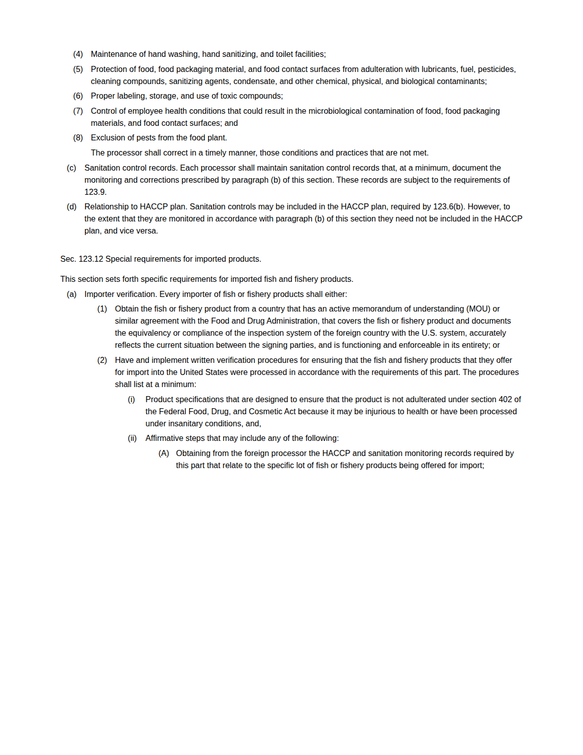(4) Maintenance of hand washing, hand sanitizing, and toilet facilities;
(5) Protection of food, food packaging material, and food contact surfaces from adulteration with lubricants, fuel, pesticides, cleaning compounds, sanitizing agents, condensate, and other chemical, physical, and biological contaminants;
(6) Proper labeling, storage, and use of toxic compounds;
(7) Control of employee health conditions that could result in the microbiological contamination of food, food packaging materials, and food contact surfaces; and
(8) Exclusion of pests from the food plant.
The processor shall correct in a timely manner, those conditions and practices that are not met.
(c) Sanitation control records. Each processor shall maintain sanitation control records that, at a minimum, document the monitoring and corrections prescribed by paragraph (b) of this section. These records are subject to the requirements of 123.9.
(d) Relationship to HACCP plan. Sanitation controls may be included in the HACCP plan, required by 123.6(b). However, to the extent that they are monitored in accordance with paragraph (b) of this section they need not be included in the HACCP plan, and vice versa.
Sec. 123.12 Special requirements for imported products.
This section sets forth specific requirements for imported fish and fishery products.
(a) Importer verification. Every importer of fish or fishery products shall either:
(1) Obtain the fish or fishery product from a country that has an active memorandum of understanding (MOU) or similar agreement with the Food and Drug Administration, that covers the fish or fishery product and documents the equivalency or compliance of the inspection system of the foreign country with the U.S. system, accurately reflects the current situation between the signing parties, and is functioning and enforceable in its entirety; or
(2) Have and implement written verification procedures for ensuring that the fish and fishery products that they offer for import into the United States were processed in accordance with the requirements of this part. The procedures shall list at a minimum:
(i) Product specifications that are designed to ensure that the product is not adulterated under section 402 of the Federal Food, Drug, and Cosmetic Act because it may be injurious to health or have been processed under insanitary conditions, and,
(ii) Affirmative steps that may include any of the following:
(A) Obtaining from the foreign processor the HACCP and sanitation monitoring records required by this part that relate to the specific lot of fish or fishery products being offered for import;